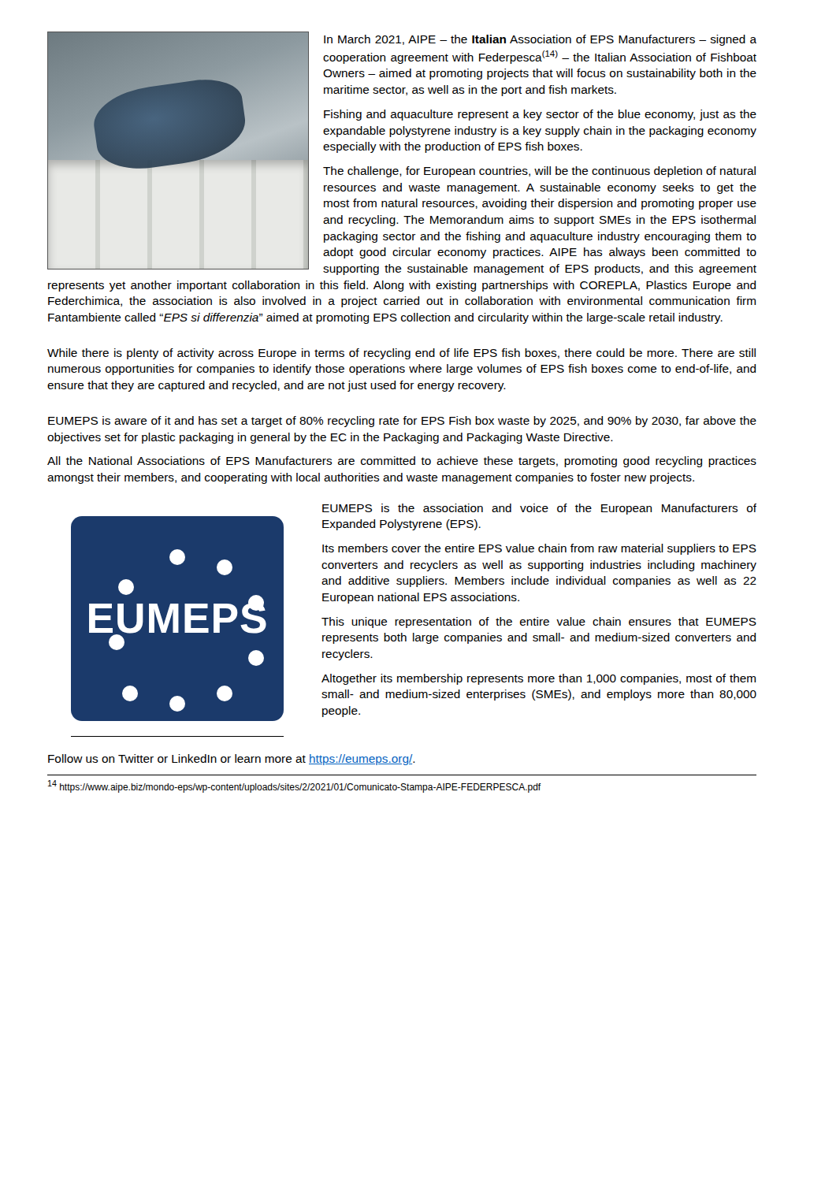In March 2021, AIPE – the Italian Association of EPS Manufacturers – signed a cooperation agreement with Federpesca(14) – the Italian Association of Fishboat Owners – aimed at promoting projects that will focus on sustainability both in the maritime sector, as well as in the port and fish markets.
Fishing and aquaculture represent a key sector of the blue economy, just as the expandable polystyrene industry is a key supply chain in the packaging economy especially with the production of EPS fish boxes.
The challenge, for European countries, will be the continuous depletion of natural resources and waste management. A sustainable economy seeks to get the most from natural resources, avoiding their dispersion and promoting proper use and recycling. The Memorandum aims to support SMEs in the EPS isothermal packaging sector and the fishing and aquaculture industry encouraging them to adopt good circular economy practices. AIPE has always been committed to supporting the sustainable management of EPS products, and this agreement represents yet another important collaboration in this field. Along with existing partnerships with COREPLA, Plastics Europe and Federchimica, the association is also involved in a project carried out in collaboration with environmental communication firm Fantambiente called “EPS si differenzia” aimed at promoting EPS collection and circularity within the large-scale retail industry.
While there is plenty of activity across Europe in terms of recycling end of life EPS fish boxes, there could be more. There are still numerous opportunities for companies to identify those operations where large volumes of EPS fish boxes come to end-of-life, and ensure that they are captured and recycled, and are not just used for energy recovery.
EUMEPS is aware of it and has set a target of 80% recycling rate for EPS Fish box waste by 2025, and 90% by 2030, far above the objectives set for plastic packaging in general by the EC in the Packaging and Packaging Waste Directive.
All the National Associations of EPS Manufacturers are committed to achieve these targets, promoting good recycling practices amongst their members, and cooperating with local authorities and waste management companies to foster new projects.
EUMEPS
EUMEPS is the association and voice of the European Manufacturers of Expanded Polystyrene (EPS).
Its members cover the entire EPS value chain from raw material suppliers to EPS converters and recyclers as well as supporting industries including machinery and additive suppliers. Members include individual companies as well as 22 European national EPS associations.
This unique representation of the entire value chain ensures that EUMEPS represents both large companies and small- and medium-sized converters and recyclers.
Altogether its membership represents more than 1,000 companies, most of them small- and medium-sized enterprises (SMEs), and employs more than 80,000 people.
Follow us on Twitter or LinkedIn or learn more at https://eumeps.org/.
14 https://www.aipe.biz/mondo-eps/wp-content/uploads/sites/2/2021/01/Comunicato-Stampa-AIPE-FEDERPESCA.pdf